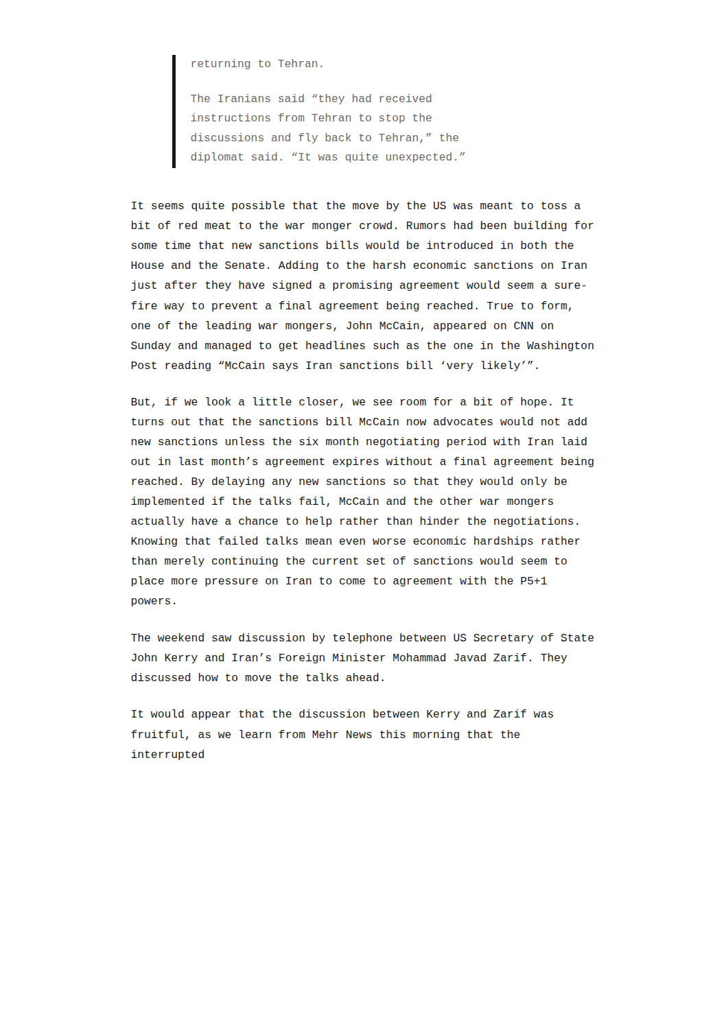returning to Tehran.
The Iranians said “they had received instructions from Tehran to stop the discussions and fly back to Tehran,” the diplomat said. “It was quite unexpected.”
It seems quite possible that the move by the US was meant to toss a bit of red meat to the war monger crowd. Rumors had been building for some time that new sanctions bills would be introduced in both the House and the Senate. Adding to the harsh economic sanctions on Iran just after they have signed a promising agreement would seem a sure-fire way to prevent a final agreement being reached. True to form, one of the leading war mongers, John McCain, appeared on CNN on Sunday and managed to get headlines such as the one in the Washington Post reading “McCain says Iran sanctions bill ‘very likely’”.
But, if we look a little closer, we see room for a bit of hope. It turns out that the sanctions bill McCain now advocates would not add new sanctions unless the six month negotiating period with Iran laid out in last month’s agreement expires without a final agreement being reached. By delaying any new sanctions so that they would only be implemented if the talks fail, McCain and the other war mongers actually have a chance to help rather than hinder the negotiations. Knowing that failed talks mean even worse economic hardships rather than merely continuing the current set of sanctions would seem to place more pressure on Iran to come to agreement with the P5+1 powers.
The weekend saw discussion by telephone between US Secretary of State John Kerry and Iran’s Foreign Minister Mohammad Javad Zarif. They discussed how to move the talks ahead.
It would appear that the discussion between Kerry and Zarif was fruitful, as we learn from Mehr News this morning that the interrupted